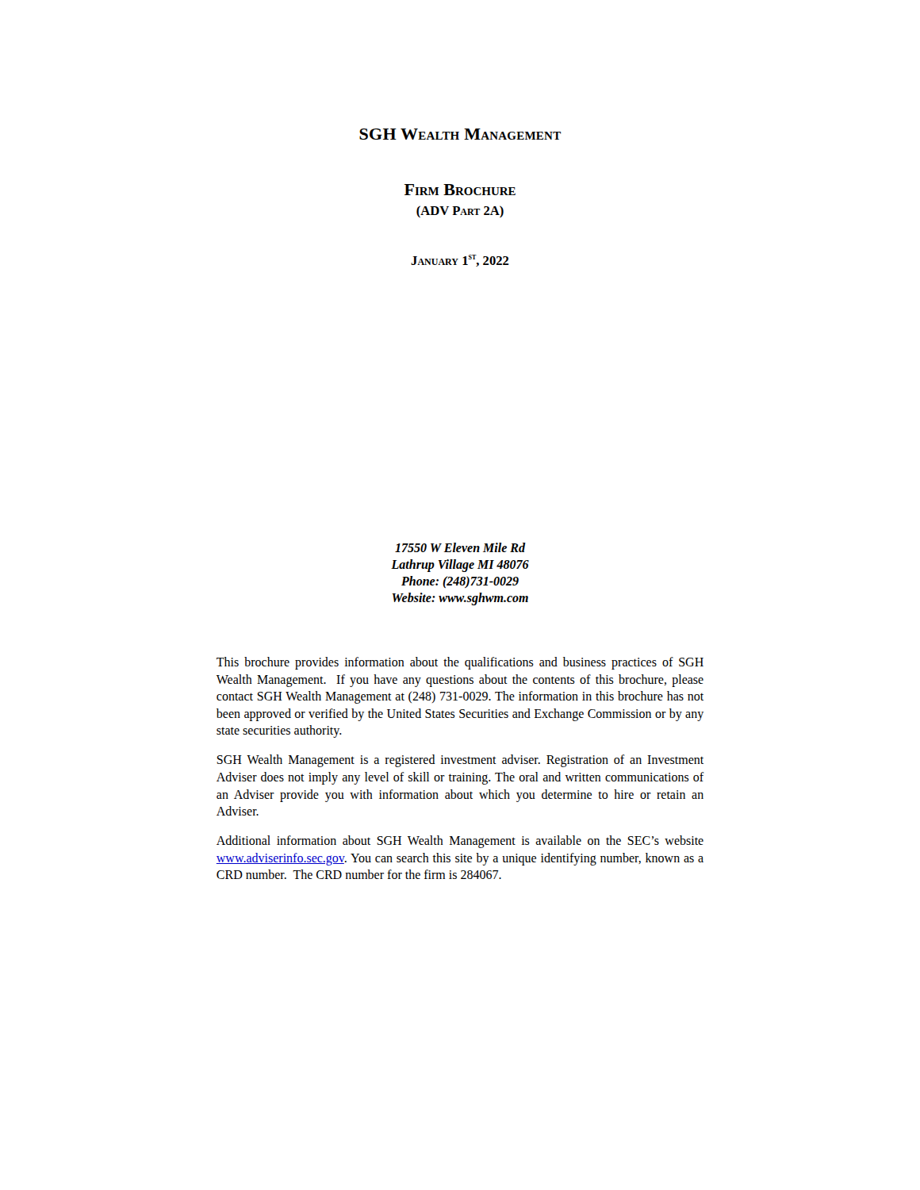SGH Wealth Management
Firm Brochure
(ADV Part 2A)
January 1st, 2022
17550 W Eleven Mile Rd
Lathrup Village MI 48076
Phone: (248)731-0029
Website: www.sghwm.com
This brochure provides information about the qualifications and business practices of SGH Wealth Management. If you have any questions about the contents of this brochure, please contact SGH Wealth Management at (248) 731-0029. The information in this brochure has not been approved or verified by the United States Securities and Exchange Commission or by any state securities authority.
SGH Wealth Management is a registered investment adviser. Registration of an Investment Adviser does not imply any level of skill or training. The oral and written communications of an Adviser provide you with information about which you determine to hire or retain an Adviser.
Additional information about SGH Wealth Management is available on the SEC’s website www.adviserinfo.sec.gov. You can search this site by a unique identifying number, known as a CRD number. The CRD number for the firm is 284067.